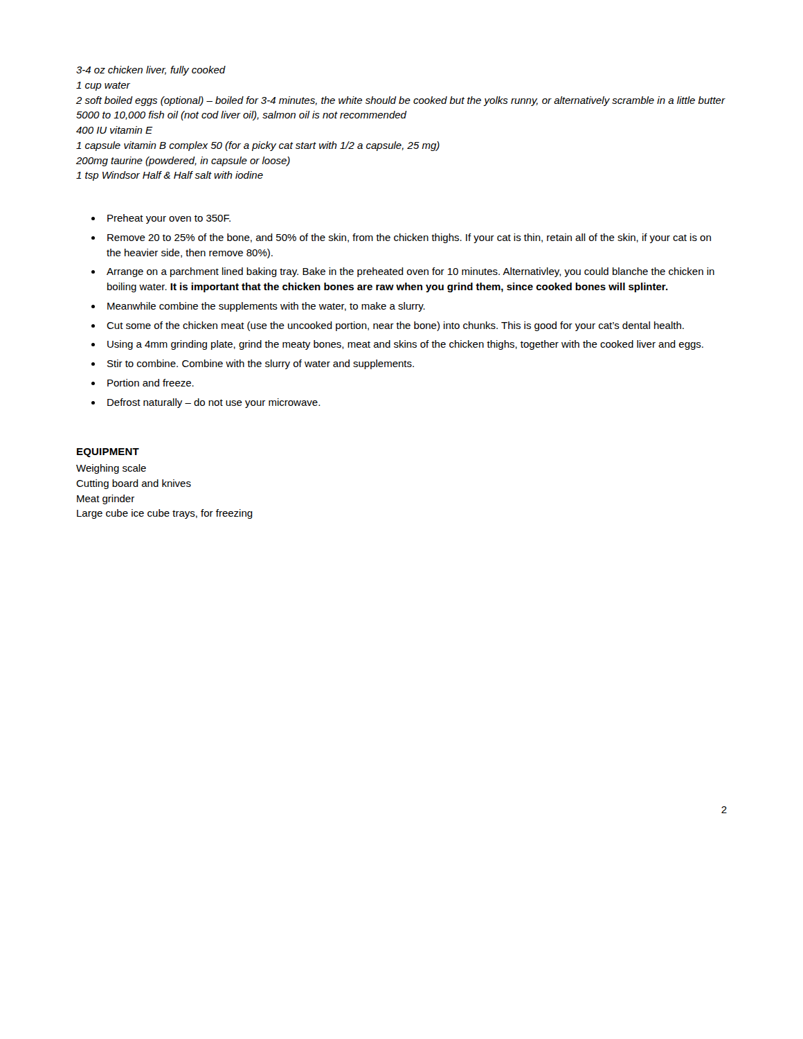3-4 oz chicken liver, fully cooked
1 cup water
2 soft boiled eggs (optional) – boiled for 3-4 minutes, the white should be cooked but the yolks runny, or alternatively scramble in a little butter
5000 to 10,000 fish oil (not cod liver oil), salmon oil is not recommended
400 IU vitamin E
1 capsule vitamin B complex 50 (for a picky cat start with 1/2 a capsule, 25 mg)
200mg taurine (powdered, in capsule or loose)
1 tsp Windsor Half & Half salt with iodine
Preheat your oven to 350F.
Remove 20 to 25% of the bone, and 50% of the skin, from the chicken thighs. If your cat is thin, retain all of the skin, if your cat is on the heavier side, then remove 80%).
Arrange on a parchment lined baking tray. Bake in the preheated oven for 10 minutes. Alternativley, you could blanche the chicken in boiling water. It is important that the chicken bones are raw when you grind them, since cooked bones will splinter.
Meanwhile combine the supplements with the water, to make a slurry.
Cut some of the chicken meat (use the uncooked portion, near the bone) into chunks. This is good for your cat’s dental health.
Using a 4mm grinding plate, grind the meaty bones, meat and skins of the chicken thighs, together with the cooked liver and eggs.
Stir to combine. Combine with the slurry of water and supplements.
Portion and freeze.
Defrost naturally – do not use your microwave.
EQUIPMENT
Weighing scale
Cutting board and knives
Meat grinder
Large cube ice cube trays, for freezing
2